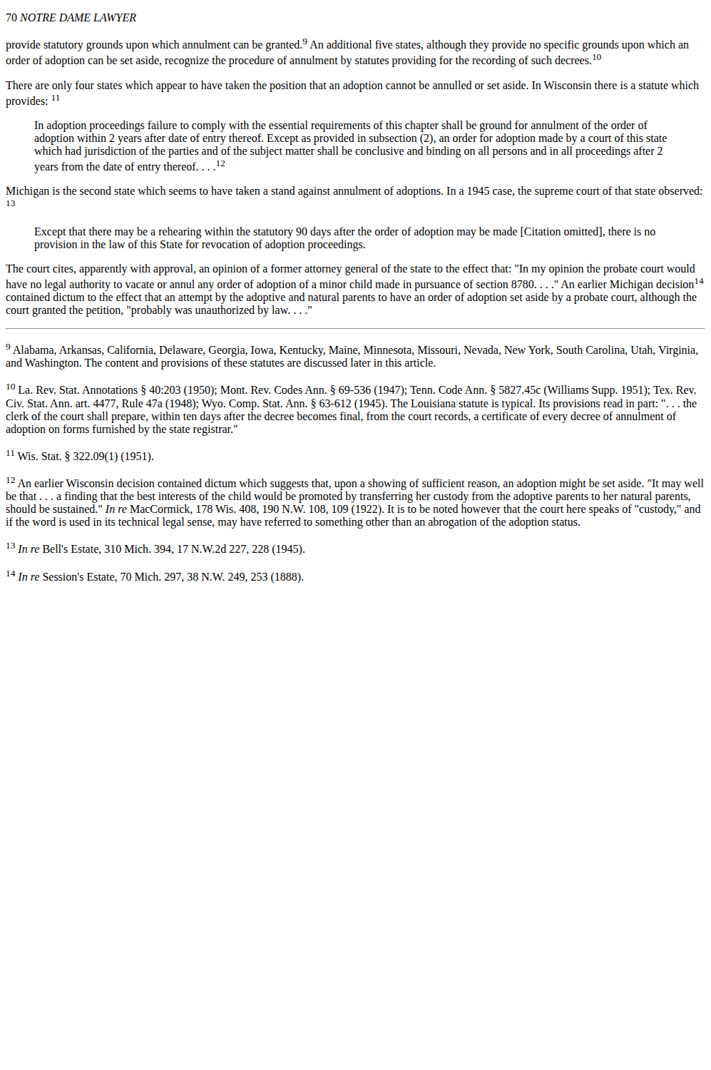70 NOTRE DAME LAWYER
provide statutory grounds upon which annulment can be granted.9 An additional five states, although they provide no specific grounds upon which an order of adoption can be set aside, recognize the procedure of annulment by statutes providing for the recording of such decrees.10
There are only four states which appear to have taken the position that an adoption cannot be annulled or set aside. In Wisconsin there is a statute which provides: 11
In adoption proceedings failure to comply with the essential requirements of this chapter shall be ground for annulment of the order of adoption within 2 years after date of entry thereof. Except as provided in subsection (2), an order for adoption made by a court of this state which had jurisdiction of the parties and of the subject matter shall be conclusive and binding on all persons and in all proceedings after 2 years from the date of entry thereof. . . .12
Michigan is the second state which seems to have taken a stand against annulment of adoptions. In a 1945 case, the supreme court of that state observed: 13
Except that there may be a rehearing within the statutory 90 days after the order of adoption may be made [Citation omitted], there is no provision in the law of this State for revocation of adoption proceedings.
The court cites, apparently with approval, an opinion of a former attorney general of the state to the effect that: "In my opinion the probate court would have no legal authority to vacate or annul any order of adoption of a minor child made in pursuance of section 8780. . . ." An earlier Michigan decision14 contained dictum to the effect that an attempt by the adoptive and natural parents to have an order of adoption set aside by a probate court, although the court granted the petition, "probably was unauthorized by law. . . ."
9 Alabama, Arkansas, California, Delaware, Georgia, Iowa, Kentucky, Maine, Minnesota, Missouri, Nevada, New York, South Carolina, Utah, Virginia, and Washington. The content and provisions of these statutes are discussed later in this article.
10 La. Rev. Stat. Annotations § 40:203 (1950); Mont. Rev. Codes Ann. § 69-536 (1947); Tenn. Code Ann. § 5827.45c (Williams Supp. 1951); Tex. Rev. Civ. Stat. Ann. art. 4477, Rule 47a (1948); Wyo. Comp. Stat. Ann. § 63-612 (1945). The Louisiana statute is typical. Its provisions read in part: ". . . the clerk of the court shall prepare, within ten days after the decree becomes final, from the court records, a certificate of every decree of annulment of adoption on forms furnished by the state registrar."
11 Wis. Stat. § 322.09(1) (1951).
12 An earlier Wisconsin decision contained dictum which suggests that, upon a showing of sufficient reason, an adoption might be set aside. "It may well be that . . . a finding that the best interests of the child would be promoted by transferring her custody from the adoptive parents to her natural parents, should be sustained." In re MacCormick, 178 Wis. 408, 190 N.W. 108, 109 (1922). It is to be noted however that the court here speaks of "custody," and if the word is used in its technical legal sense, may have referred to something other than an abrogation of the adoption status.
13 In re Bell's Estate, 310 Mich. 394, 17 N.W.2d 227, 228 (1945).
14 In re Session's Estate, 70 Mich. 297, 38 N.W. 249, 253 (1888).